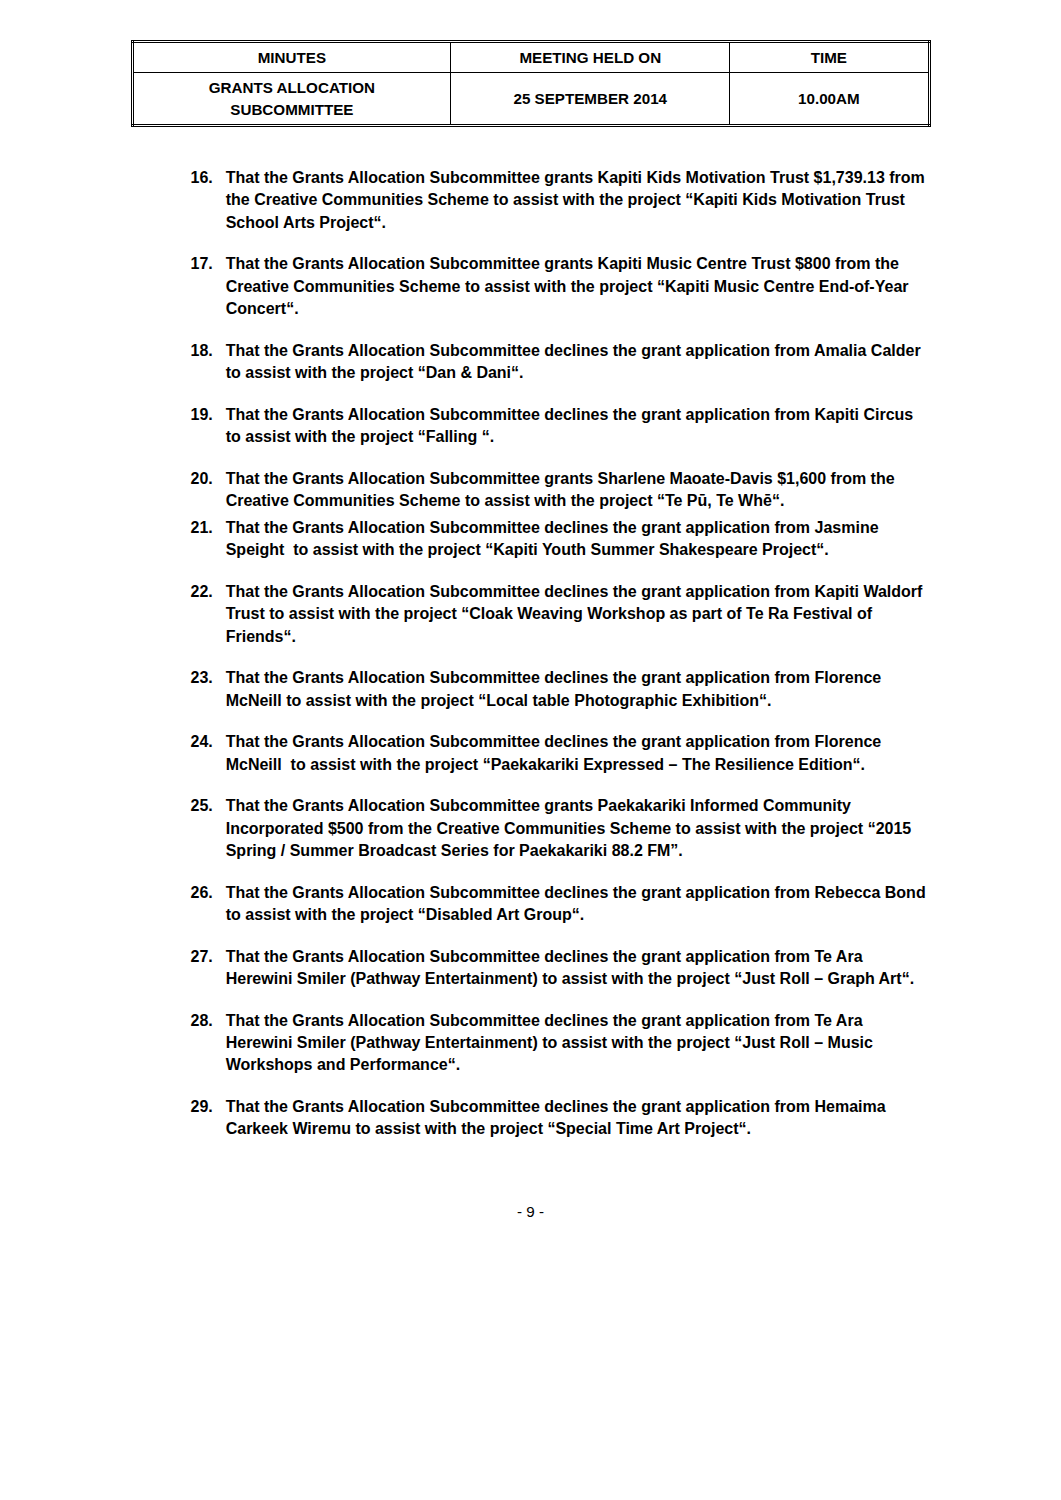| MINUTES | MEETING HELD ON | TIME |
| GRANTS ALLOCATION SUBCOMMITTEE | 25 SEPTEMBER 2014 | 10.00AM |
That the Grants Allocation Subcommittee grants Kapiti Kids Motivation Trust $1,739.13 from the Creative Communities Scheme to assist with the project “Kapiti Kids Motivation Trust School Arts Project“.
That the Grants Allocation Subcommittee grants Kapiti Music Centre Trust $800 from the Creative Communities Scheme to assist with the project “Kapiti Music Centre End-of-Year Concert“.
That the Grants Allocation Subcommittee declines the grant application from Amalia Calder to assist with the project “Dan & Dani“.
That the Grants Allocation Subcommittee declines the grant application from Kapiti Circus to assist with the project “Falling “.
That the Grants Allocation Subcommittee grants Sharlene Maoate-Davis $1,600 from the Creative Communities Scheme to assist with the project “Te Pū, Te Whē“.
That the Grants Allocation Subcommittee declines the grant application from Jasmine Speight to assist with the project “Kapiti Youth Summer Shakespeare Project“.
That the Grants Allocation Subcommittee declines the grant application from Kapiti Waldorf Trust to assist with the project “Cloak Weaving Workshop as part of Te Ra Festival of Friends“.
That the Grants Allocation Subcommittee declines the grant application from Florence McNeill to assist with the project “Local table Photographic Exhibition“.
That the Grants Allocation Subcommittee declines the grant application from Florence McNeill to assist with the project “Paekakariki Expressed – The Resilience Edition“.
That the Grants Allocation Subcommittee grants Paekakariki Informed Community Incorporated $500 from the Creative Communities Scheme to assist with the project “2015 Spring / Summer Broadcast Series for Paekakariki 88.2 FM”.
That the Grants Allocation Subcommittee declines the grant application from Rebecca Bond to assist with the project “Disabled Art Group“.
That the Grants Allocation Subcommittee declines the grant application from Te Ara Herewini Smiler (Pathway Entertainment) to assist with the project “Just Roll – Graph Art“.
That the Grants Allocation Subcommittee declines the grant application from Te Ara Herewini Smiler (Pathway Entertainment) to assist with the project “Just Roll – Music Workshops and Performance“.
That the Grants Allocation Subcommittee declines the grant application from Hemaima Carkeek Wiremu to assist with the project “Special Time Art Project“.
- 9 -